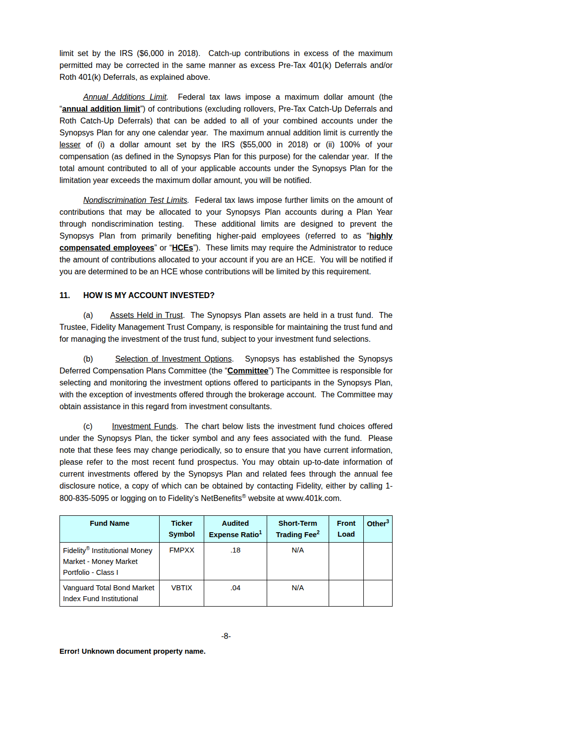limit set by the IRS ($6,000 in 2018). Catch-up contributions in excess of the maximum permitted may be corrected in the same manner as excess Pre-Tax 401(k) Deferrals and/or Roth 401(k) Deferrals, as explained above.
Annual Additions Limit. Federal tax laws impose a maximum dollar amount (the “annual addition limit”) of contributions (excluding rollovers, Pre-Tax Catch-Up Deferrals and Roth Catch-Up Deferrals) that can be added to all of your combined accounts under the Synopsys Plan for any one calendar year. The maximum annual addition limit is currently the lesser of (i) a dollar amount set by the IRS ($55,000 in 2018) or (ii) 100% of your compensation (as defined in the Synopsys Plan for this purpose) for the calendar year. If the total amount contributed to all of your applicable accounts under the Synopsys Plan for the limitation year exceeds the maximum dollar amount, you will be notified.
Nondiscrimination Test Limits. Federal tax laws impose further limits on the amount of contributions that may be allocated to your Synopsys Plan accounts during a Plan Year through nondiscrimination testing. These additional limits are designed to prevent the Synopsys Plan from primarily benefiting higher-paid employees (referred to as “highly compensated employees” or “HCEs”). These limits may require the Administrator to reduce the amount of contributions allocated to your account if you are an HCE. You will be notified if you are determined to be an HCE whose contributions will be limited by this requirement.
11. HOW IS MY ACCOUNT INVESTED?
(a) Assets Held in Trust. The Synopsys Plan assets are held in a trust fund. The Trustee, Fidelity Management Trust Company, is responsible for maintaining the trust fund and for managing the investment of the trust fund, subject to your investment fund selections.
(b) Selection of Investment Options. Synopsys has established the Synopsys Deferred Compensation Plans Committee (the “Committee”) The Committee is responsible for selecting and monitoring the investment options offered to participants in the Synopsys Plan, with the exception of investments offered through the brokerage account. The Committee may obtain assistance in this regard from investment consultants.
(c) Investment Funds. The chart below lists the investment fund choices offered under the Synopsys Plan, the ticker symbol and any fees associated with the fund. Please note that these fees may change periodically, so to ensure that you have current information, please refer to the most recent fund prospectus. You may obtain up-to-date information of current investments offered by the Synopsys Plan and related fees through the annual fee disclosure notice, a copy of which can be obtained by contacting Fidelity, either by calling 1-800-835-5095 or logging on to Fidelity’s NetBenefits® website at www.401k.com.
| Fund Name | Ticker Symbol | Audited Expense Ratio 1 | Short-Term Trading Fee 2 | Front Load | Other 3 |
| --- | --- | --- | --- | --- | --- |
| Fidelity ® Institutional Money Market - Money Market Portfolio - Class I | FMPXX | .18 | N/A | | |
| Vanguard Total Bond Market Index Fund Institutional | VBTIX | .04 | N/A | | |
-8-
Error! Unknown document property name.